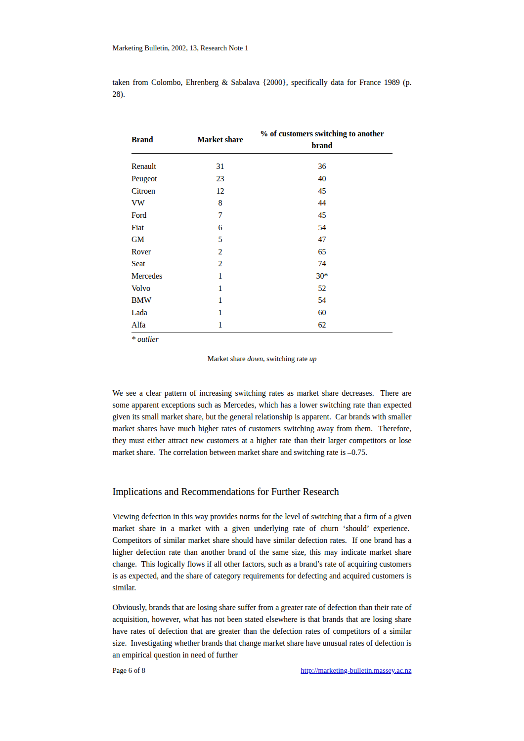Marketing Bulletin, 2002, 13, Research Note 1
taken from Colombo, Ehrenberg & Sabalava {2000}, specifically data for France 1989 (p. 28).
| Brand | Market share | % of customers switching to another brand |
| --- | --- | --- |
| Renault | 31 | 36 |
| Peugeot | 23 | 40 |
| Citroen | 12 | 45 |
| VW | 8 | 44 |
| Ford | 7 | 45 |
| Fiat | 6 | 54 |
| GM | 5 | 47 |
| Rover | 2 | 65 |
| Seat | 2 | 74 |
| Mercedes | 1 | 30* |
| Volvo | 1 | 52 |
| BMW | 1 | 54 |
| Lada | 1 | 60 |
| Alfa | 1 | 62 |
* outlier
Market share down, switching rate up
We see a clear pattern of increasing switching rates as market share decreases. There are some apparent exceptions such as Mercedes, which has a lower switching rate than expected given its small market share, but the general relationship is apparent. Car brands with smaller market shares have much higher rates of customers switching away from them. Therefore, they must either attract new customers at a higher rate than their larger competitors or lose market share. The correlation between market share and switching rate is –0.75.
Implications and Recommendations for Further Research
Viewing defection in this way provides norms for the level of switching that a firm of a given market share in a market with a given underlying rate of churn ‘should’ experience. Competitors of similar market share should have similar defection rates. If one brand has a higher defection rate than another brand of the same size, this may indicate market share change. This logically flows if all other factors, such as a brand’s rate of acquiring customers is as expected, and the share of category requirements for defecting and acquired customers is similar.
Obviously, brands that are losing share suffer from a greater rate of defection than their rate of acquisition, however, what has not been stated elsewhere is that brands that are losing share have rates of defection that are greater than the defection rates of competitors of a similar size. Investigating whether brands that change market share have unusual rates of defection is an empirical question in need of further
Page 6 of 8 http://marketing-bulletin.massey.ac.nz